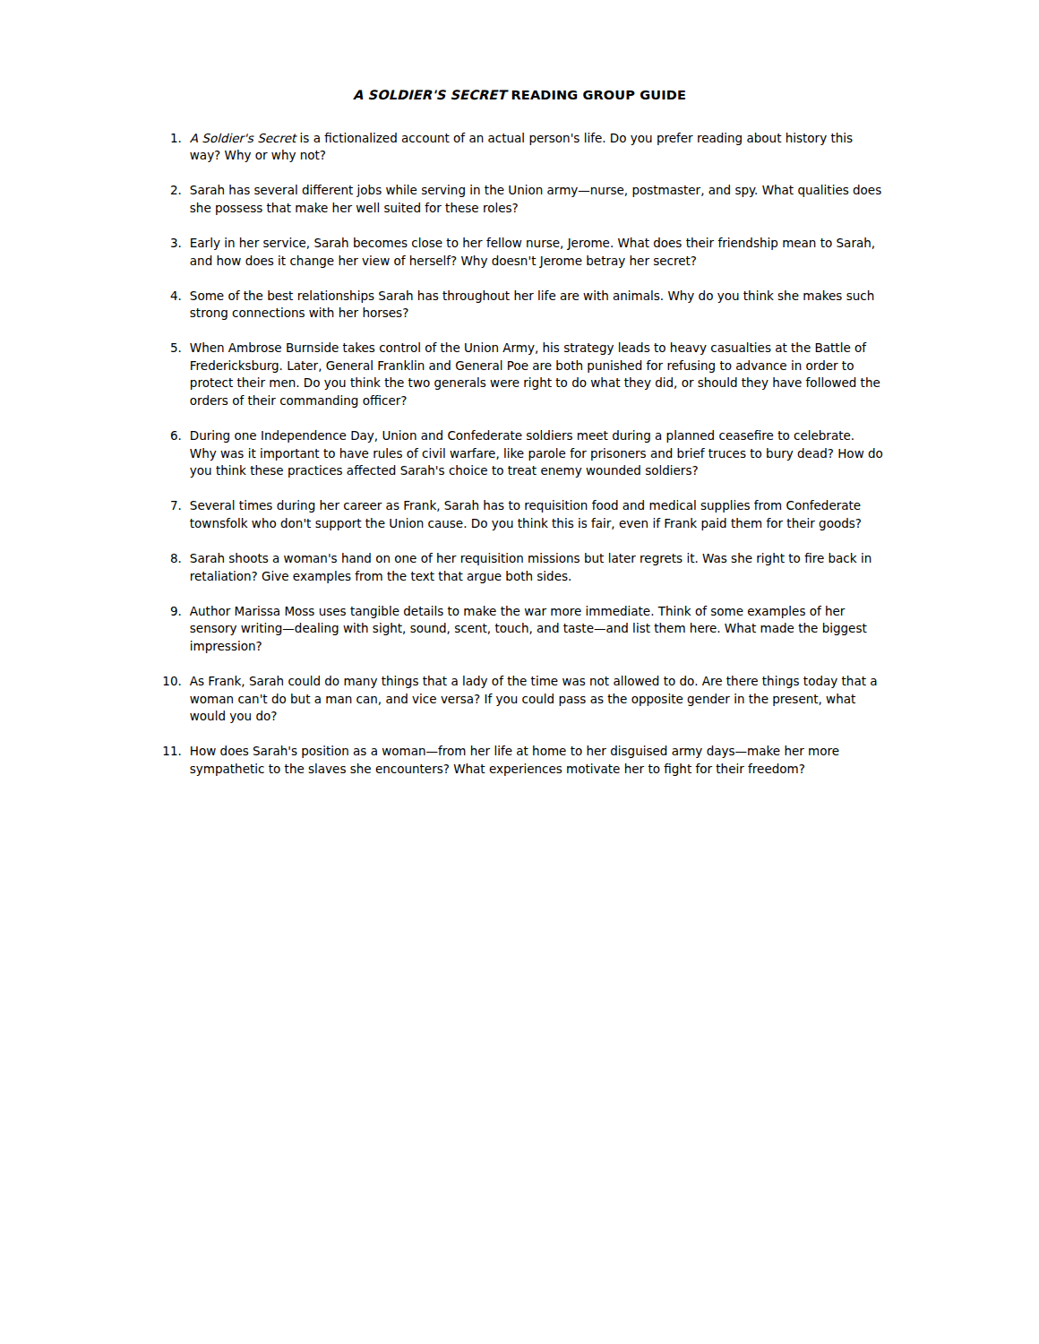A SOLDIER'S SECRET READING GROUP GUIDE
A Soldier's Secret is a fictionalized account of an actual person's life. Do you prefer reading about history this way? Why or why not?
Sarah has several different jobs while serving in the Union army—nurse, postmaster, and spy. What qualities does she possess that make her well suited for these roles?
Early in her service, Sarah becomes close to her fellow nurse, Jerome. What does their friendship mean to Sarah, and how does it change her view of herself? Why doesn't Jerome betray her secret?
Some of the best relationships Sarah has throughout her life are with animals. Why do you think she makes such strong connections with her horses?
When Ambrose Burnside takes control of the Union Army, his strategy leads to heavy casualties at the Battle of Fredericksburg. Later, General Franklin and General Poe are both punished for refusing to advance in order to protect their men. Do you think the two generals were right to do what they did, or should they have followed the orders of their commanding officer?
During one Independence Day, Union and Confederate soldiers meet during a planned ceasefire to celebrate. Why was it important to have rules of civil warfare, like parole for prisoners and brief truces to bury dead? How do you think these practices affected Sarah's choice to treat enemy wounded soldiers?
Several times during her career as Frank, Sarah has to requisition food and medical supplies from Confederate townsfolk who don't support the Union cause. Do you think this is fair, even if Frank paid them for their goods?
Sarah shoots a woman's hand on one of her requisition missions but later regrets it. Was she right to fire back in retaliation? Give examples from the text that argue both sides.
Author Marissa Moss uses tangible details to make the war more immediate. Think of some examples of her sensory writing—dealing with sight, sound, scent, touch, and taste—and list them here. What made the biggest impression?
As Frank, Sarah could do many things that a lady of the time was not allowed to do. Are there things today that a woman can't do but a man can, and vice versa? If you could pass as the opposite gender in the present, what would you do?
How does Sarah's position as a woman—from her life at home to her disguised army days—make her more sympathetic to the slaves she encounters? What experiences motivate her to fight for their freedom?